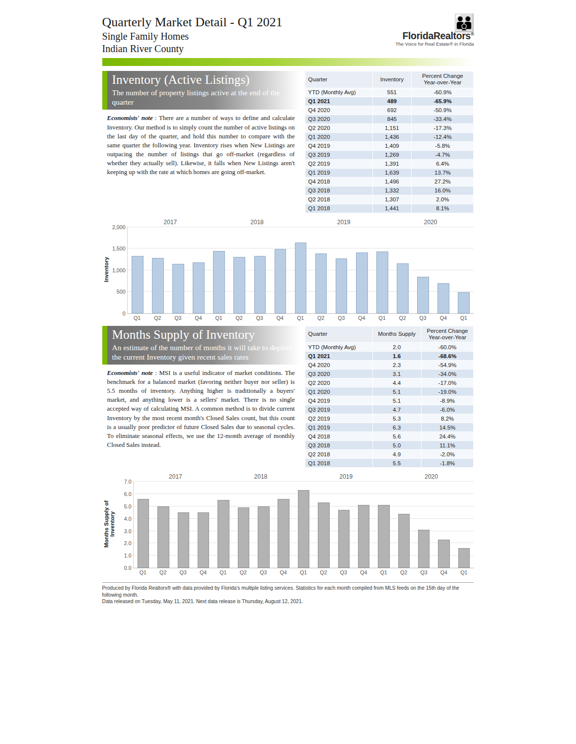Quarterly Market Detail - Q1 2021 Single Family Homes Indian River County
👪
FloridaRealtors®
The Voice for Real Estate® in Florida
Inventory (Active Listings)
The number of property listings active at the end of the quarter
Economists' note : There are a number of ways to define and calculate Inventory. Our method is to simply count the number of active listings on the last day of the quarter, and hold this number to compare with the same quarter the following year. Inventory rises when New Listings are outpacing the number of listings that go off-market (regardless of whether they actually sell). Likewise, it falls when New Listings aren't keeping up with the rate at which homes are going off-market.
| Quarter | Inventory | Percent Change Year-over-Year |
| --- | --- | --- |
| YTD (Monthly Avg) | 551 | -60.9% |
| Q1 2021 | 489 | -65.9% |
| Q4 2020 | 692 | -50.9% |
| Q3 2020 | 845 | -33.4% |
| Q2 2020 | 1,151 | -17.3% |
| Q1 2020 | 1,436 | -12.4% |
| Q4 2019 | 1,409 | -5.8% |
| Q3 2019 | 1,269 | -4.7% |
| Q2 2019 | 1,391 | 6.4% |
| Q1 2019 | 1,639 | 13.7% |
| Q4 2018 | 1,496 | 27.2% |
| Q3 2018 | 1,332 | 16.0% |
| Q2 2018 | 1,307 | 2.0% |
| Q1 2018 | 1,441 | 8.1% |
Inventory
2017
2018
2019
2020
0
500
1,000
1,500
2,000
Q1
Q2
Q3
Q4
Q1
Q2
Q3
Q4
Q1
Q2
Q3
Q4
Q1
Q2
Q3
Q4
Q1
Months Supply of Inventory
An estimate of the number of months it will take to deplete the current Inventory given recent sales rates
Economists' note : MSI is a useful indicator of market conditions. The benchmark for a balanced market (favoring neither buyer nor seller) is 5.5 months of inventory. Anything higher is traditionally a buyers' market, and anything lower is a sellers' market. There is no single accepted way of calculating MSI. A common method is to divide current Inventory by the most recent month's Closed Sales count, but this count is a usually poor predictor of future Closed Sales due to seasonal cycles. To eliminate seasonal effects, we use the 12-month average of monthly Closed Sales instead.
| Quarter | Months Supply | Percent Change Year-over-Year |
| --- | --- | --- |
| YTD (Monthly Avg) | 2.0 | -60.0% |
| Q1 2021 | 1.6 | -68.6% |
| Q4 2020 | 2.3 | -54.9% |
| Q3 2020 | 3.1 | -34.0% |
| Q2 2020 | 4.4 | -17.0% |
| Q1 2020 | 5.1 | -19.0% |
| Q4 2019 | 5.1 | -8.9% |
| Q3 2019 | 4.7 | -6.0% |
| Q2 2019 | 5.3 | 8.2% |
| Q1 2019 | 6.3 | 14.5% |
| Q4 2018 | 5.6 | 24.4% |
| Q3 2018 | 5.0 | 11.1% |
| Q2 2018 | 4.9 | -2.0% |
| Q1 2018 | 5.5 | -1.8% |
Months Supply of
Inventory
2017
2018
2019
2020
0.0
1.0
2.0
3.0
4.0
5.0
6.0
7.0
Q1
Q2
Q3
Q4
Q1
Q2
Q3
Q4
Q1
Q2
Q3
Q4
Q1
Q2
Q3
Q4
Q1
Produced by Florida Realtors® with data provided by Florida's multiple listing services. Statistics for each month compiled from MLS feeds on the 15th day of the following month.
Data released on Tuesday, May 11, 2021. Next data release is Thursday, August 12, 2021.